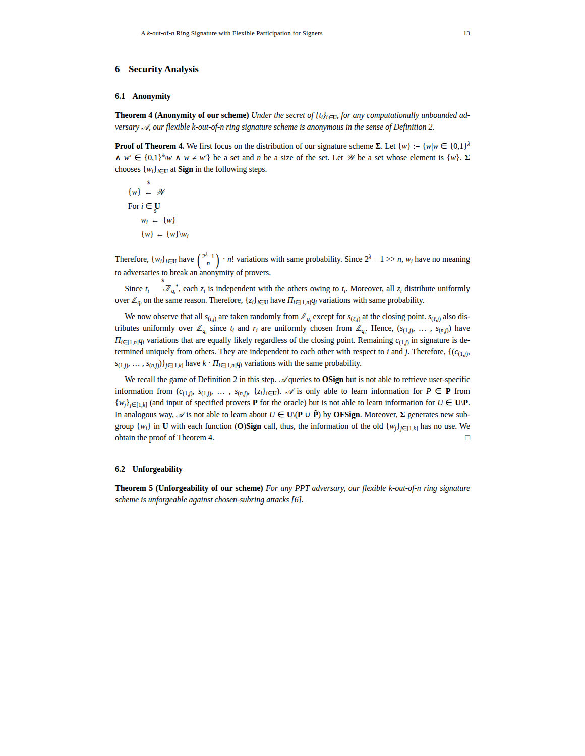A k-out-of-n Ring Signature with Flexible Participation for Signers 13
6 Security Analysis
6.1 Anonymity
Theorem 4 (Anonymity of our scheme) Under the secret of {ti}i∈U, for any computationally unbounded adversary 𝒜, our flexible k-out-of-n ring signature scheme is anonymous in the sense of Definition 2.
Proof of Theorem 4. We first focus on the distribution of our signature scheme Σ. Let {w} := {w|w ∈ {0,1}λ ∧ w′ ∈ {0,1}λ\w ∧ w ≠ w′} be a set and n be a size of the set. Let 𝒲 be a set whose element is {w}. Σ chooses {wi}i∈U at Sign in the following steps.
{w} $← 𝒲 For i ∈ U wi $← {w} {w} ← {w}\wi
Therefore, {wi}i∈U have (2λ−1 n) · n! variations with same probability. Since 2λ − 1 >> n, wi have no meaning to adversaries to break an anonymity of provers.
Since ti $← ℤqi*, each zi is independent with the others owing to ti. Moreover, all zi distribute uniformly over ℤqi on the same reason. Therefore, {zi}i∈U have Πi∈[1,n]qi variations with same probability.
We now observe that all s(i,j) are taken randomly from ℤqi except for s(ℓ,j) at the closing point. s(ℓ,j) also distributes uniformly over ℤqi since ti and ri are uniformly chosen from ℤqi. Hence, (s(1,j), … , s(n,j)) have Πi∈[1,n]qi variations that are equally likely regardless of the closing point. Remaining c(1,j) in signature is determined uniquely from others. They are independent to each other with respect to i and j. Therefore, {(c(1,j), s(1,j), … , s(n,j))}j∈[1,k] have k · Πi∈[1,n]qi variations with the same probability.
We recall the game of Definition 2 in this step. 𝒜 queries to OSign but is not able to retrieve user-specific information from (c(1,j), s(1,j), … , s(n,j), {zi}i∈U). 𝒜 is only able to learn information for P ∈ P from {wj}j∈[1,k] (and input of specified provers P for the oracle) but is not able to learn information for U ∈ U\P. In analogous way, 𝒜 is not able to learn about U ∈ U\(P ∪ P̃) by OFSign. Moreover, Σ generates new subgroup {wi} in U with each function (O)Sign call, thus, the information of the old {wj}j∈[1,k] has no use. We obtain the proof of Theorem 4. □
6.2 Unforgeability
Theorem 5 (Unforgeability of our scheme) For any PPT adversary, our flexible k-out-of-n ring signature scheme is unforgeable against chosen-subring attacks [6].